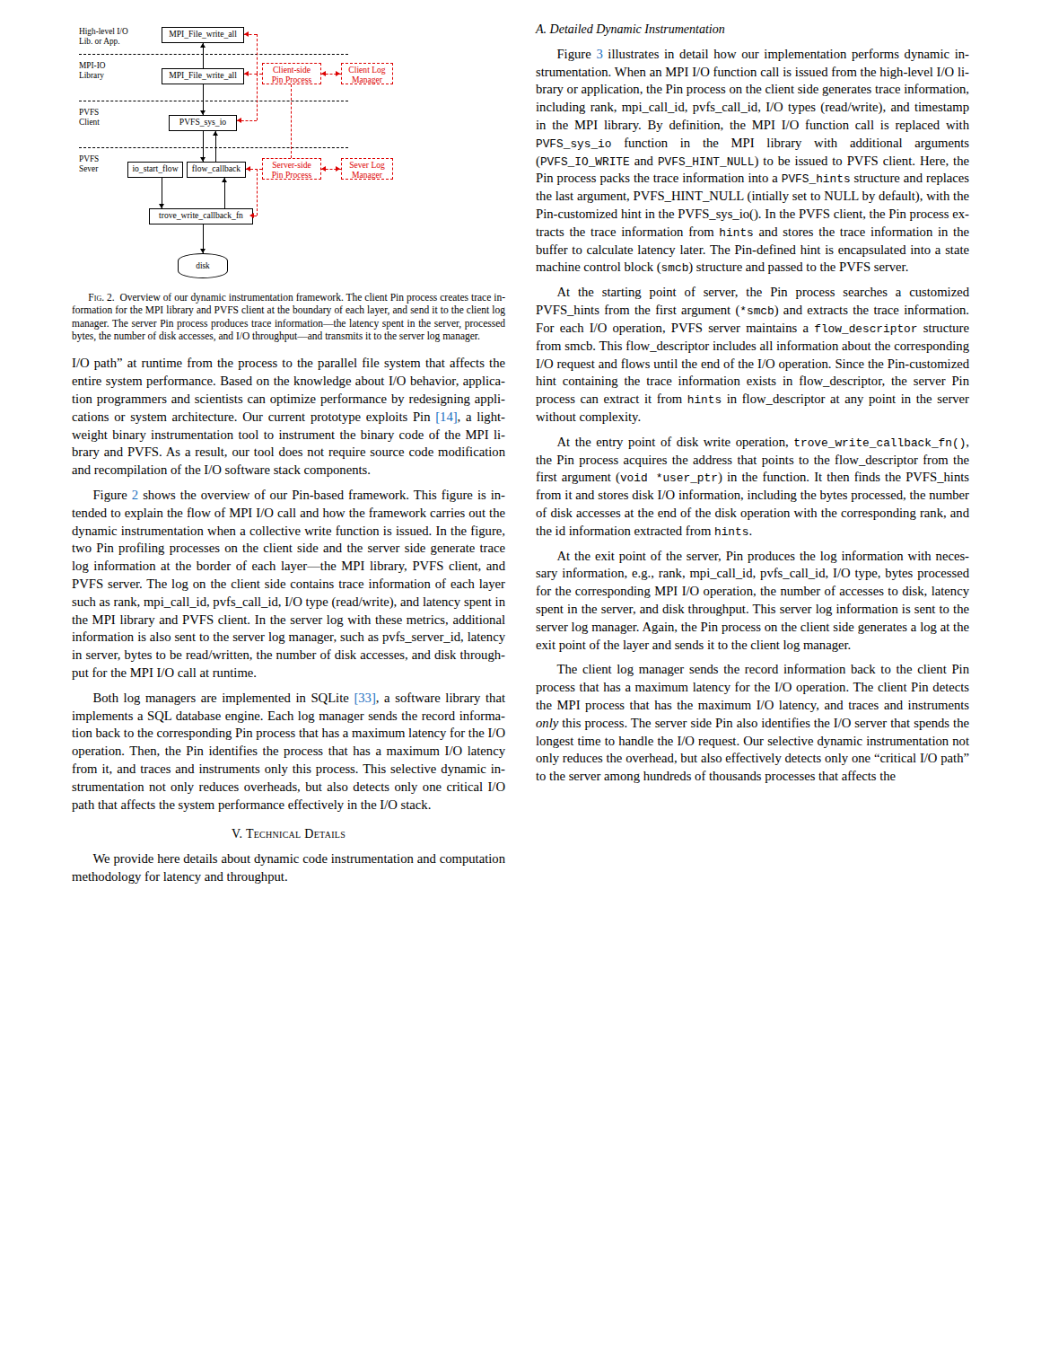High-level I/O
Lib. or App.
MPI-IO
Library
PVFS
Client
PVFS
Sever
MPI_File_write_all
MPI_File_write_all
PVFS_sys_io
io_start_flow
flow_callback
trove_write_callback_fn
Client-side
Pin Process
Client Log
Manager
Server-side
Pin Process
Sever Log
Manager
disk
Fig. 2. Overview of our dynamic instrumentation framework. The client Pin process creates trace information for the MPI library and PVFS client at the boundary of each layer, and send it to the client log manager. The server Pin process produces trace information—the latency spent in the server, processed bytes, the number of disk accesses, and I/O throughput—and transmits it to the server log manager.
I/O path” at runtime from the process to the parallel file system that affects the entire system performance. Based on the knowledge about I/O behavior, application programmers and scientists can optimize performance by redesigning applications or system architecture. Our current prototype exploits Pin [14], a lightweight binary instrumentation tool to instrument the binary code of the MPI library and PVFS. As a result, our tool does not require source code modification and recompilation of the I/O software stack components.
Figure 2 shows the overview of our Pin-based framework. This figure is intended to explain the flow of MPI I/O call and how the framework carries out the dynamic instrumentation when a collective write function is issued. In the figure, two Pin profiling processes on the client side and the server side generate trace log information at the border of each layer—the MPI library, PVFS client, and PVFS server. The log on the client side contains trace information of each layer such as rank, mpi_call_id, pvfs_call_id, I/O type (read/write), and latency spent in the MPI library and PVFS client. In the server log with these metrics, additional information is also sent to the server log manager, such as pvfs_server_id, latency in server, bytes to be read/written, the number of disk accesses, and disk throughput for the MPI I/O call at runtime.
Both log managers are implemented in SQLite [33], a software library that implements a SQL database engine. Each log manager sends the record information back to the corresponding Pin process that has a maximum latency for the I/O operation. Then, the Pin identifies the process that has a maximum I/O latency from it, and traces and instruments only this process. This selective dynamic instrumentation not only reduces overheads, but also detects only one critical I/O path that affects the system performance effectively in the I/O stack.
V. Technical Details
We provide here details about dynamic code instrumentation and computation methodology for latency and throughput.
A. Detailed Dynamic Instrumentation
Figure 3 illustrates in detail how our implementation performs dynamic instrumentation. When an MPI I/O function call is issued from the high-level I/O library or application, the Pin process on the client side generates trace information, including rank, mpi_call_id, pvfs_call_id, I/O types (read/write), and timestamp in the MPI library. By definition, the MPI I/O function call is replaced with PVFS_sys_io function in the MPI library with additional arguments (PVFS_IO_WRITE and PVFS_HINT_NULL) to be issued to PVFS client. Here, the Pin process packs the trace information into a PVFS_hints structure and replaces the last argument, PVFS_HINT_NULL (intially set to NULL by default), with the Pin-customized hint in the PVFS_sys_io(). In the PVFS client, the Pin process extracts the trace information from hints and stores the trace information in the buffer to calculate latency later. The Pin-defined hint is encapsulated into a state machine control block (smcb) structure and passed to the PVFS server.
At the starting point of server, the Pin process searches a customized PVFS_hints from the first argument (*smcb) and extracts the trace information. For each I/O operation, PVFS server maintains a flow_descriptor structure from smcb. This flow_descriptor includes all information about the corresponding I/O request and flows until the end of the I/O operation. Since the Pin-customized hint containing the trace information exists in flow_descriptor, the server Pin process can extract it from hints in flow_descriptor at any point in the server without complexity.
At the entry point of disk write operation, trove_write_callback_fn(), the Pin process acquires the address that points to the flow_descriptor from the first argument (void *user_ptr) in the function. It then finds the PVFS_hints from it and stores disk I/O information, including the bytes processed, the number of disk accesses at the end of the disk operation with the corresponding rank, and the id information extracted from hints.
At the exit point of the server, Pin produces the log information with necessary information, e.g., rank, mpi_call_id, pvfs_call_id, I/O type, bytes processed for the corresponding MPI I/O operation, the number of accesses to disk, latency spent in the server, and disk throughput. This server log information is sent to the server log manager. Again, the Pin process on the client side generates a log at the exit point of the layer and sends it to the client log manager.
The client log manager sends the record information back to the client Pin process that has a maximum latency for the I/O operation. The client Pin detects the MPI process that has the maximum I/O latency, and traces and instruments only this process. The server side Pin also identifies the I/O server that spends the longest time to handle the I/O request. Our selective dynamic instrumentation not only reduces the overhead, but also effectively detects only one “critical I/O path” to the server among hundreds of thousands processes that affects the